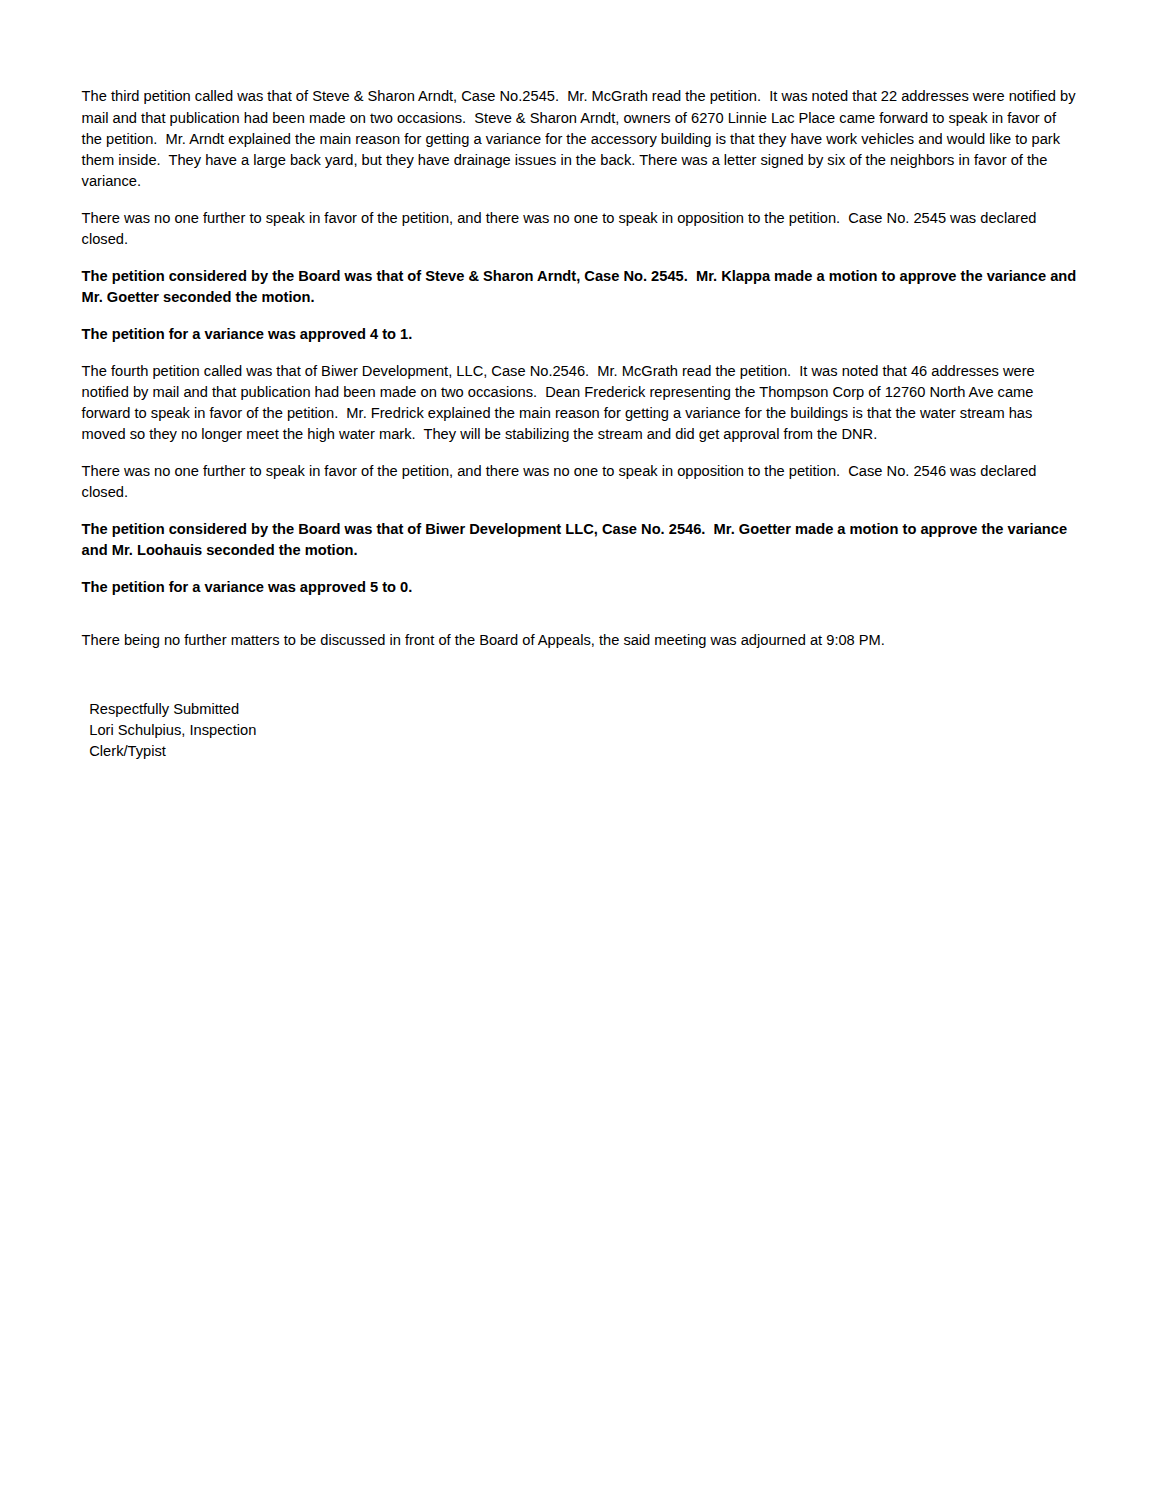The third petition called was that of Steve & Sharon Arndt, Case No.2545. Mr. McGrath read the petition. It was noted that 22 addresses were notified by mail and that publication had been made on two occasions. Steve & Sharon Arndt, owners of 6270 Linnie Lac Place came forward to speak in favor of the petition. Mr. Arndt explained the main reason for getting a variance for the accessory building is that they have work vehicles and would like to park them inside. They have a large back yard, but they have drainage issues in the back. There was a letter signed by six of the neighbors in favor of the variance.
There was no one further to speak in favor of the petition, and there was no one to speak in opposition to the petition. Case No. 2545 was declared closed.
The petition considered by the Board was that of Steve & Sharon Arndt, Case No. 2545. Mr. Klappa made a motion to approve the variance and Mr. Goetter seconded the motion.
The petition for a variance was approved 4 to 1.
The fourth petition called was that of Biwer Development, LLC, Case No.2546. Mr. McGrath read the petition. It was noted that 46 addresses were notified by mail and that publication had been made on two occasions. Dean Frederick representing the Thompson Corp of 12760 North Ave came forward to speak in favor of the petition. Mr. Fredrick explained the main reason for getting a variance for the buildings is that the water stream has moved so they no longer meet the high water mark. They will be stabilizing the stream and did get approval from the DNR.
There was no one further to speak in favor of the petition, and there was no one to speak in opposition to the petition. Case No. 2546 was declared closed.
The petition considered by the Board was that of Biwer Development LLC, Case No. 2546. Mr. Goetter made a motion to approve the variance and Mr. Loohauis seconded the motion.
The petition for a variance was approved 5 to 0.
There being no further matters to be discussed in front of the Board of Appeals, the said meeting was adjourned at 9:08 PM.
Respectfully Submitted
Lori Schulpius, Inspection
Clerk/Typist